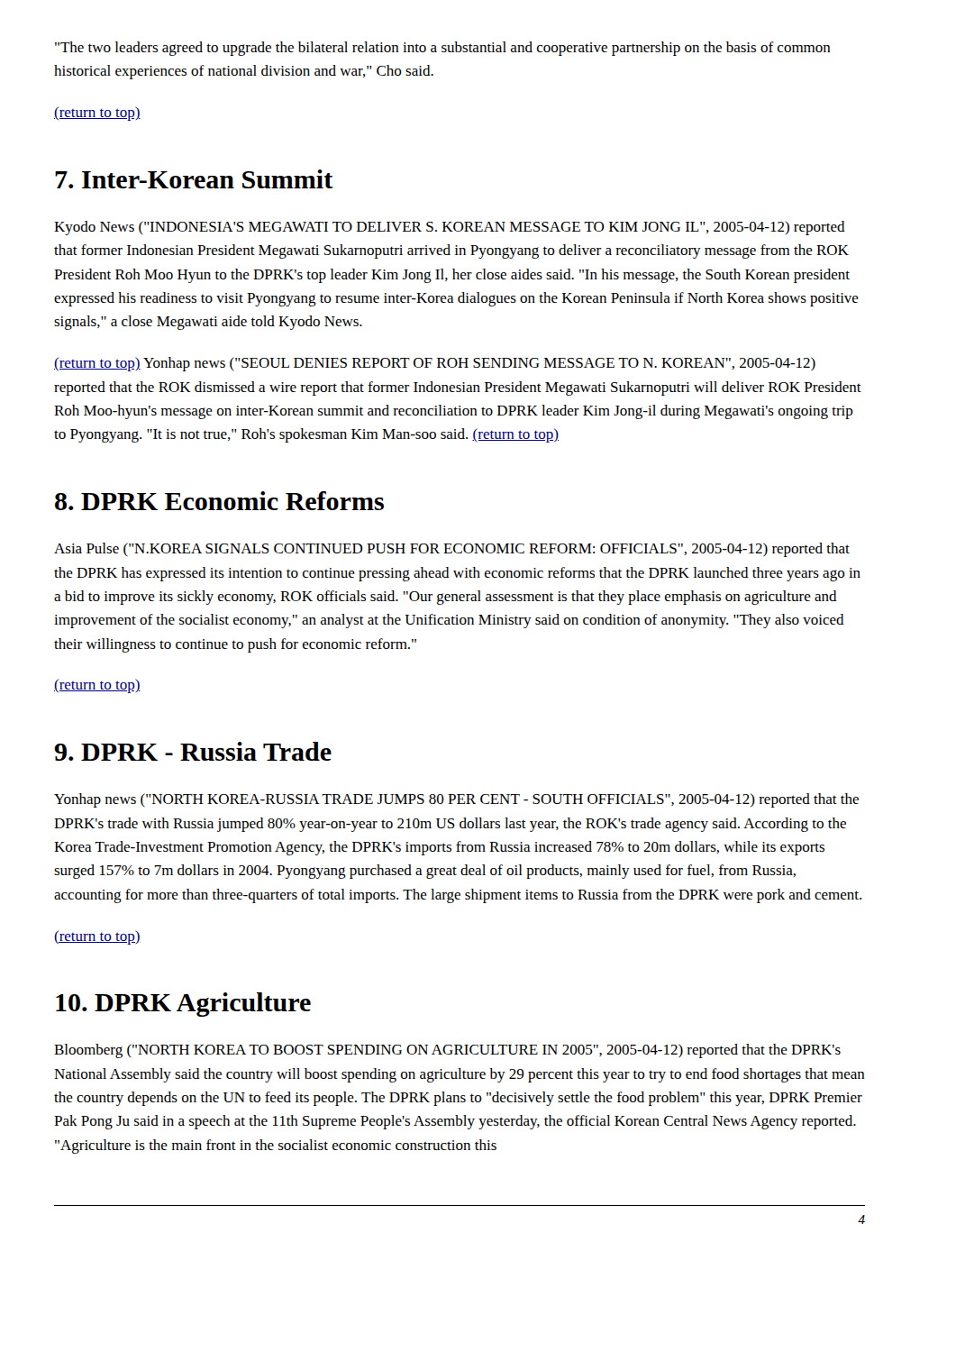"The two leaders agreed to upgrade the bilateral relation into a substantial and cooperative partnership on the basis of common historical experiences of national division and war," Cho said.
(return to top)
7. Inter-Korean Summit
Kyodo News ("INDONESIA'S MEGAWATI TO DELIVER S. KOREAN MESSAGE TO KIM JONG IL", 2005-04-12) reported that former Indonesian President Megawati Sukarnoputri arrived in Pyongyang to deliver a reconciliatory message from the ROK President Roh Moo Hyun to the DPRK's top leader Kim Jong Il, her close aides said. "In his message, the South Korean president expressed his readiness to visit Pyongyang to resume inter-Korea dialogues on the Korean Peninsula if North Korea shows positive signals," a close Megawati aide told Kyodo News.
(return to top) Yonhap news ("SEOUL DENIES REPORT OF ROH SENDING MESSAGE TO N. KOREAN", 2005-04-12) reported that the ROK dismissed a wire report that former Indonesian President Megawati Sukarnoputri will deliver ROK President Roh Moo-hyun's message on inter-Korean summit and reconciliation to DPRK leader Kim Jong-il during Megawati's ongoing trip to Pyongyang. "It is not true," Roh's spokesman Kim Man-soo said. (return to top)
8. DPRK Economic Reforms
Asia Pulse ("N.KOREA SIGNALS CONTINUED PUSH FOR ECONOMIC REFORM: OFFICIALS", 2005-04-12) reported that the DPRK has expressed its intention to continue pressing ahead with economic reforms that the DPRK launched three years ago in a bid to improve its sickly economy, ROK officials said. "Our general assessment is that they place emphasis on agriculture and improvement of the socialist economy," an analyst at the Unification Ministry said on condition of anonymity. "They also voiced their willingness to continue to push for economic reform."
(return to top)
9. DPRK - Russia Trade
Yonhap news ("NORTH KOREA-RUSSIA TRADE JUMPS 80 PER CENT - SOUTH OFFICIALS", 2005-04-12) reported that the DPRK's trade with Russia jumped 80% year-on-year to 210m US dollars last year, the ROK's trade agency said. According to the Korea Trade-Investment Promotion Agency, the DPRK's imports from Russia increased 78% to 20m dollars, while its exports surged 157% to 7m dollars in 2004. Pyongyang purchased a great deal of oil products, mainly used for fuel, from Russia, accounting for more than three-quarters of total imports. The large shipment items to Russia from the DPRK were pork and cement.
(return to top)
10. DPRK Agriculture
Bloomberg ("NORTH KOREA TO BOOST SPENDING ON AGRICULTURE IN 2005", 2005-04-12) reported that the DPRK's National Assembly said the country will boost spending on agriculture by 29 percent this year to try to end food shortages that mean the country depends on the UN to feed its people. The DPRK plans to "decisively settle the food problem" this year, DPRK Premier Pak Pong Ju said in a speech at the 11th Supreme People's Assembly yesterday, the official Korean Central News Agency reported. "Agriculture is the main front in the socialist economic construction this
4